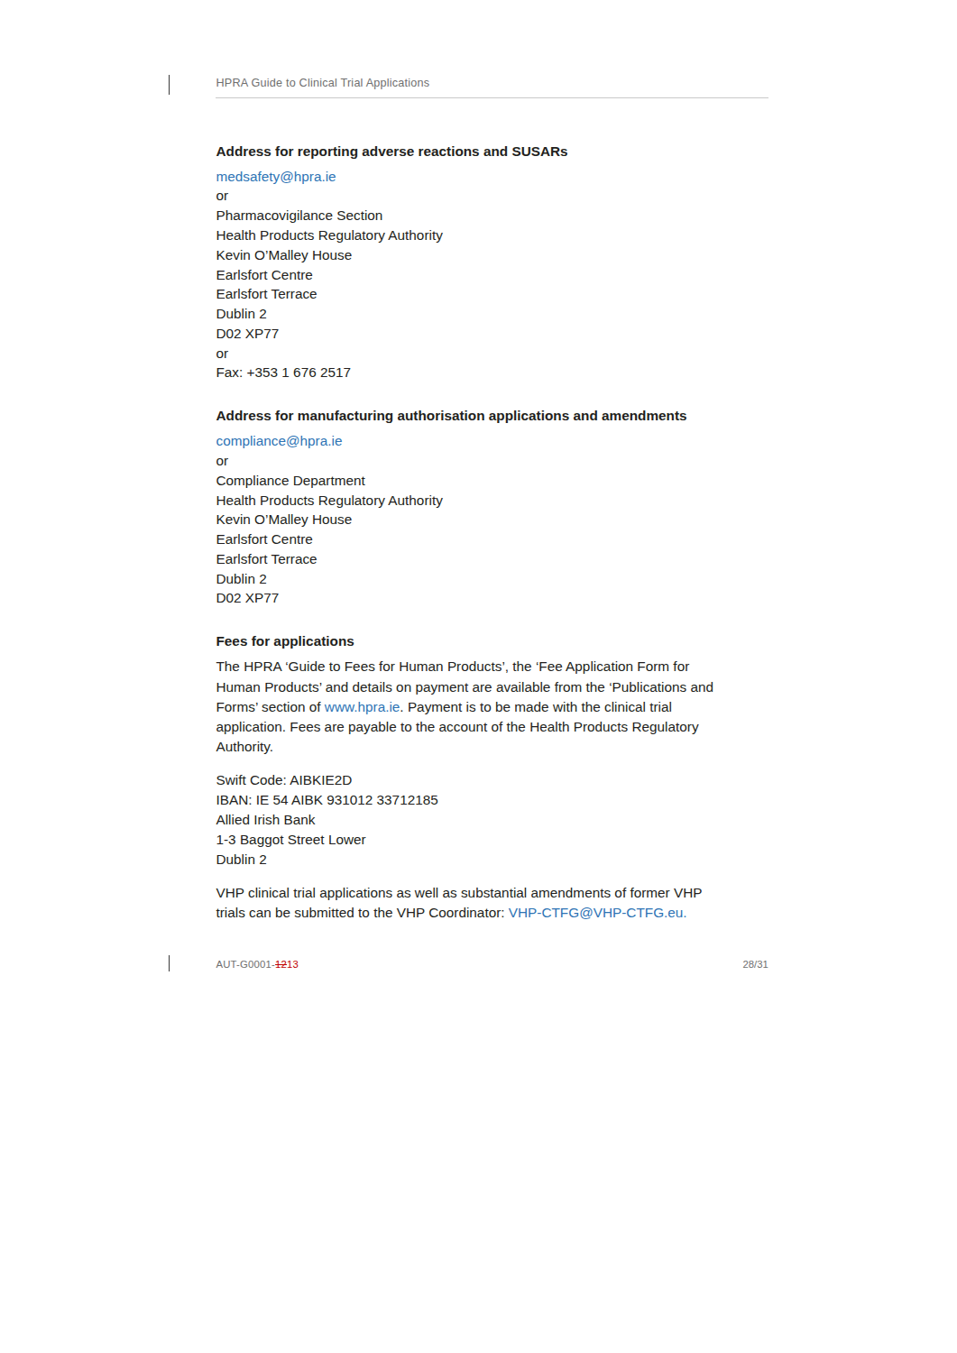HPRA Guide to Clinical Trial Applications
Address for reporting adverse reactions and SUSARs
medsafety@hpra.ie
or
Pharmacovigilance Section
Health Products Regulatory Authority
Kevin O’Malley House
Earlsfort Centre
Earlsfort Terrace
Dublin 2
D02 XP77
or
Fax: +353 1 676 2517
Address for manufacturing authorisation applications and amendments
compliance@hpra.ie
or
Compliance Department
Health Products Regulatory Authority
Kevin O’Malley House
Earlsfort Centre
Earlsfort Terrace
Dublin 2
D02 XP77
Fees for applications
The HPRA ‘Guide to Fees for Human Products’, the ‘Fee Application Form for Human Products’ and details on payment are available from the ‘Publications and Forms’ section of www.hpra.ie. Payment is to be made with the clinical trial application. Fees are payable to the account of the Health Products Regulatory Authority.
Swift Code: AIBKIE2D
IBAN: IE 54 AIBK 931012 33712185
Allied Irish Bank
1-3 Baggot Street Lower
Dublin 2
VHP clinical trial applications as well as substantial amendments of former VHP trials can be submitted to the VHP Coordinator: VHP-CTFG@VHP-CTFG.eu.
AUT-G0001-1213
28/31